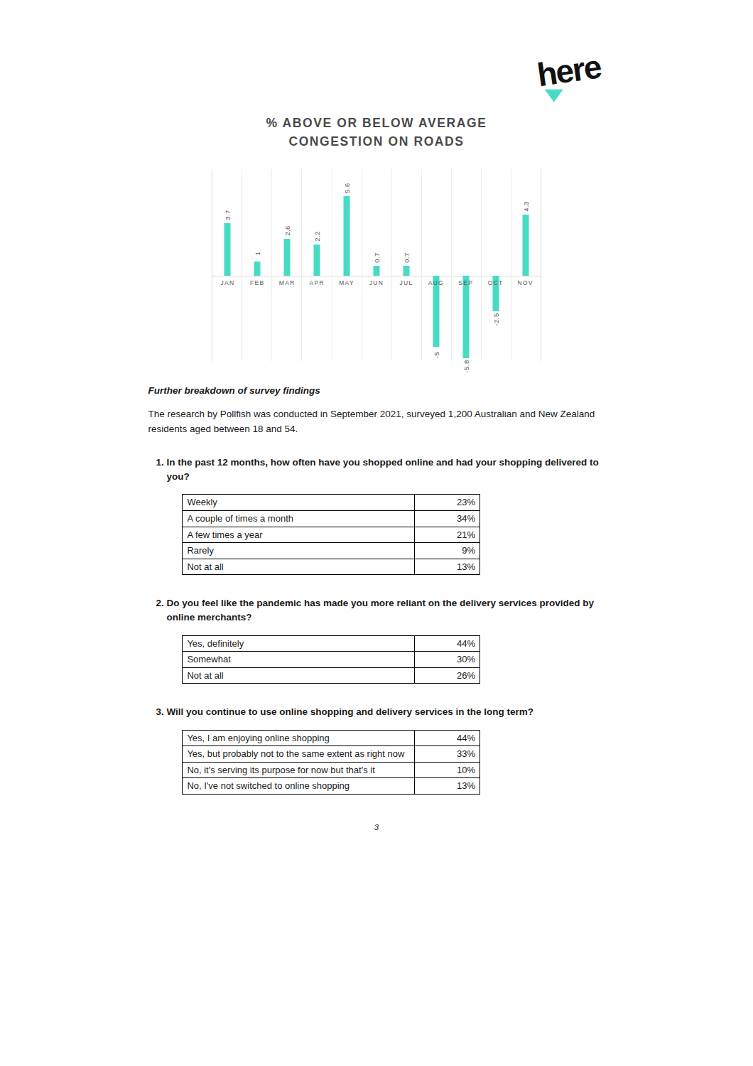here
% Above or Below Average
Congestion on Roads
3.7
1
2.6
2.2
5.6
0.7
0.7
-5
-5.8
-2.5
4.3
JAN
FEB
MAR
APR
MAY
JUN
JUL
AUG
SEP
OCT
NOV
Further breakdown of survey findings
The research by Pollfish was conducted in September 2021, surveyed 1,200 Australian and New Zealand residents aged between 18 and 54.
In the past 12 months, how often have you shopped online and had your shopping delivered to you?
| Weekly | 23% |
| A couple of times a month | 34% |
| A few times a year | 21% |
| Rarely | 9% |
| Not at all | 13% |
Do you feel like the pandemic has made you more reliant on the delivery services provided by online merchants?
| Yes, definitely | 44% |
| Somewhat | 30% |
| Not at all | 26% |
Will you continue to use online shopping and delivery services in the long term?
| Yes, I am enjoying online shopping | 44% |
| Yes, but probably not to the same extent as right now | 33% |
| No, it's serving its purpose for now but that's it | 10% |
| No, I've not switched to online shopping | 13% |
3